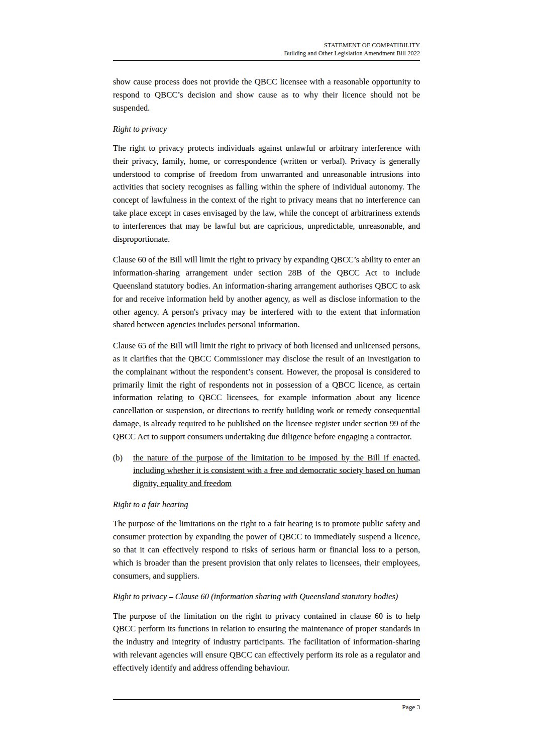STATEMENT OF COMPATIBILITY
Building and Other Legislation Amendment Bill 2022
show cause process does not provide the QBCC licensee with a reasonable opportunity to respond to QBCC’s decision and show cause as to why their licence should not be suspended.
Right to privacy
The right to privacy protects individuals against unlawful or arbitrary interference with their privacy, family, home, or correspondence (written or verbal). Privacy is generally understood to comprise of freedom from unwarranted and unreasonable intrusions into activities that society recognises as falling within the sphere of individual autonomy. The concept of lawfulness in the context of the right to privacy means that no interference can take place except in cases envisaged by the law, while the concept of arbitrariness extends to interferences that may be lawful but are capricious, unpredictable, unreasonable, and disproportionate.
Clause 60 of the Bill will limit the right to privacy by expanding QBCC’s ability to enter an information-sharing arrangement under section 28B of the QBCC Act to include Queensland statutory bodies. An information-sharing arrangement authorises QBCC to ask for and receive information held by another agency, as well as disclose information to the other agency. A person's privacy may be interfered with to the extent that information shared between agencies includes personal information.
Clause 65 of the Bill will limit the right to privacy of both licensed and unlicensed persons, as it clarifies that the QBCC Commissioner may disclose the result of an investigation to the complainant without the respondent’s consent. However, the proposal is considered to primarily limit the right of respondents not in possession of a QBCC licence, as certain information relating to QBCC licensees, for example information about any licence cancellation or suspension, or directions to rectify building work or remedy consequential damage, is already required to be published on the licensee register under section 99 of the QBCC Act to support consumers undertaking due diligence before engaging a contractor.
(b) the nature of the purpose of the limitation to be imposed by the Bill if enacted, including whether it is consistent with a free and democratic society based on human dignity, equality and freedom
Right to a fair hearing
The purpose of the limitations on the right to a fair hearing is to promote public safety and consumer protection by expanding the power of QBCC to immediately suspend a licence, so that it can effectively respond to risks of serious harm or financial loss to a person, which is broader than the present provision that only relates to licensees, their employees, consumers, and suppliers.
Right to privacy – Clause 60 (information sharing with Queensland statutory bodies)
The purpose of the limitation on the right to privacy contained in clause 60 is to help QBCC perform its functions in relation to ensuring the maintenance of proper standards in the industry and integrity of industry participants. The facilitation of information-sharing with relevant agencies will ensure QBCC can effectively perform its role as a regulator and effectively identify and address offending behaviour.
Page 3